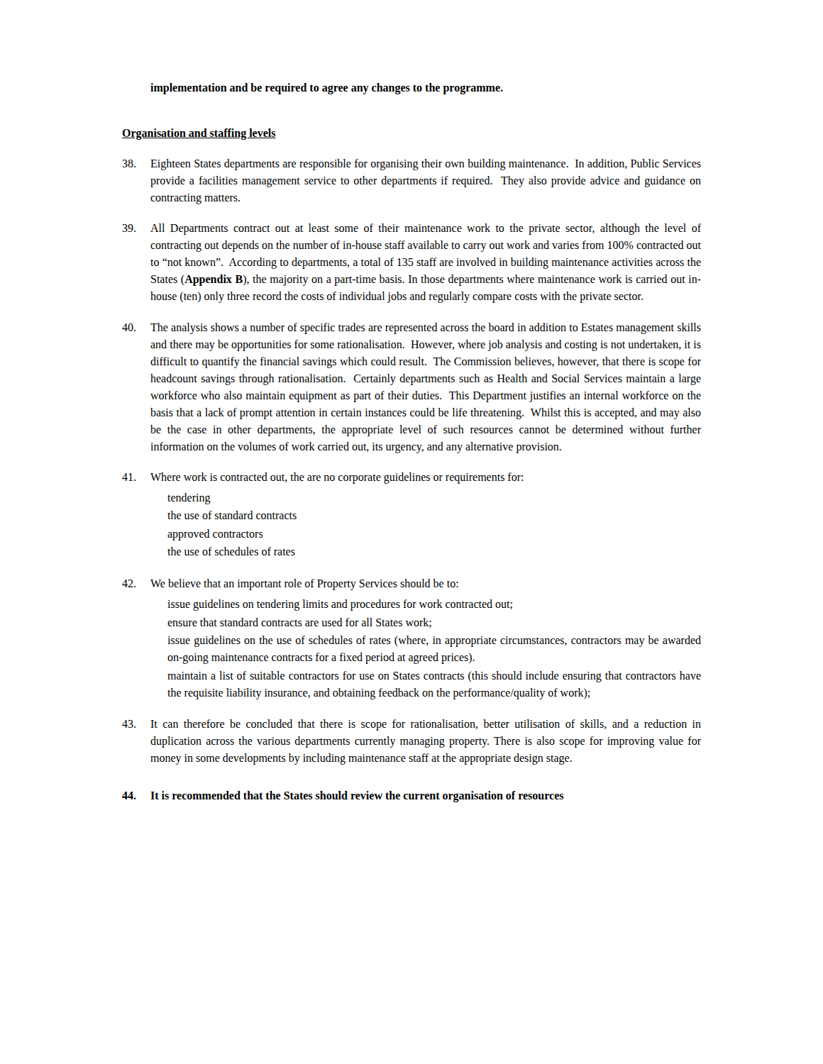implementation and be required to agree any changes to the programme.
Organisation and staffing levels
38.
Eighteen States departments are responsible for organising their own building maintenance. In addition, Public Services provide a facilities management service to other departments if required. They also provide advice and guidance on contracting matters.
39.
All Departments contract out at least some of their maintenance work to the private sector, although the level of contracting out depends on the number of in-house staff available to carry out work and varies from 100% contracted out to “not known”. According to departments, a total of 135 staff are involved in building maintenance activities across the States (Appendix B), the majority on a part-time basis. In those departments where maintenance work is carried out in-house (ten) only three record the costs of individual jobs and regularly compare costs with the private sector.
40.
The analysis shows a number of specific trades are represented across the board in addition to Estates management skills and there may be opportunities for some rationalisation. However, where job analysis and costing is not undertaken, it is difficult to quantify the financial savings which could result. The Commission believes, however, that there is scope for headcount savings through rationalisation. Certainly departments such as Health and Social Services maintain a large workforce who also maintain equipment as part of their duties. This Department justifies an internal workforce on the basis that a lack of prompt attention in certain instances could be life threatening. Whilst this is accepted, and may also be the case in other departments, the appropriate level of such resources cannot be determined without further information on the volumes of work carried out, its urgency, and any alternative provision.
41.
Where work is contracted out, the are no corporate guidelines or requirements for:
tendering
the use of standard contracts
approved contractors
the use of schedules of rates
42.
We believe that an important role of Property Services should be to:
issue guidelines on tendering limits and procedures for work contracted out;
ensure that standard contracts are used for all States work;
issue guidelines on the use of schedules of rates (where, in appropriate circumstances, contractors may be awarded on-going maintenance contracts for a fixed period at agreed prices).
maintain a list of suitable contractors for use on States contracts (this should include ensuring that contractors have the requisite liability insurance, and obtaining feedback on the performance/quality of work);
43.
It can therefore be concluded that there is scope for rationalisation, better utilisation of skills, and a reduction in duplication across the various departments currently managing property. There is also scope for improving value for money in some developments by including maintenance staff at the appropriate design stage.
44.
It is recommended that the States should review the current organisation of resources